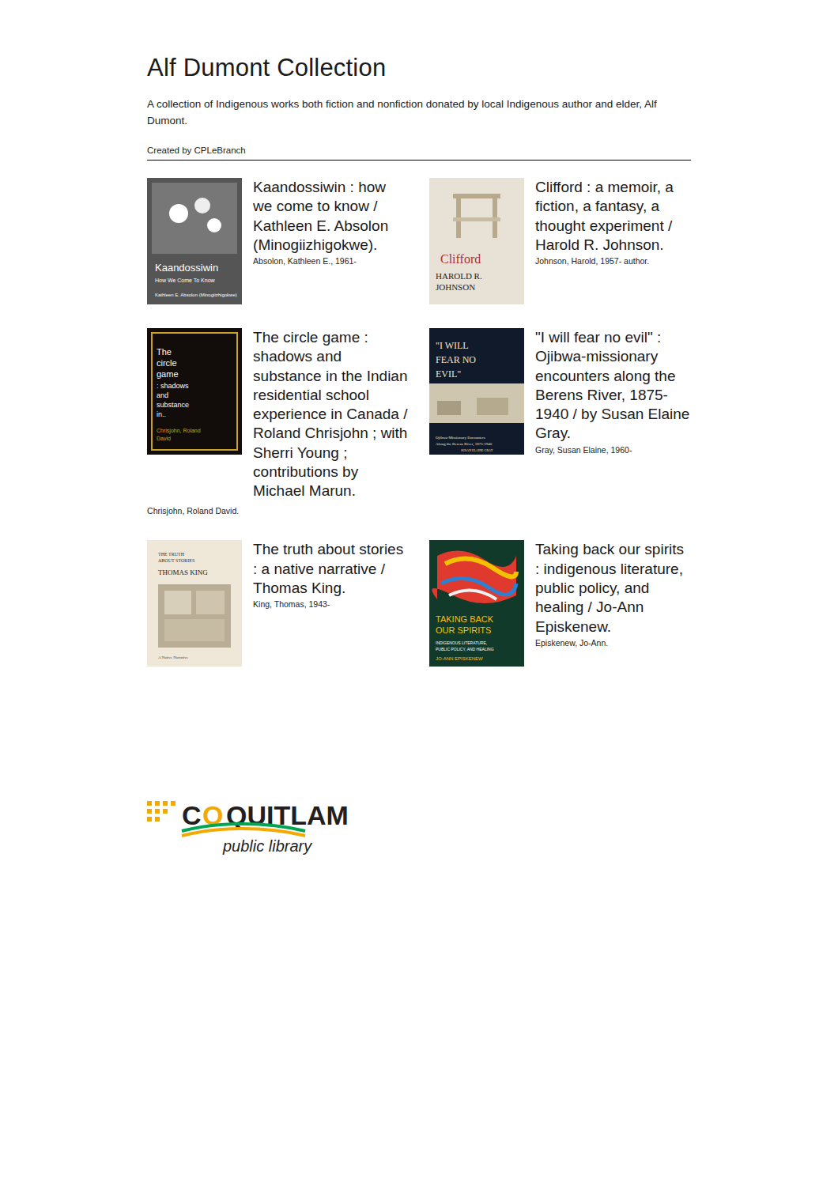Alf Dumont Collection
A collection of Indigenous works both fiction and nonfiction donated by local Indigenous author and elder, Alf Dumont.
Created by CPLeBranch
Kaandossiwin : how we come to know / Kathleen E. Absolon (Minogiizhigokwe).
Absolon, Kathleen E., 1961-
Clifford : a memoir, a fiction, a fantasy, a thought experiment / Harold R. Johnson.
Johnson, Harold, 1957- author.
The circle game : shadows and substance in the Indian residential school experience in Canada / Roland Chrisjohn ; with Sherri Young ; contributions by Michael Marun.
Chrisjohn, Roland David.
"I will fear no evil" : Ojibwa-missionary encounters along the Berens River, 1875-1940 / by Susan Elaine Gray.
Gray, Susan Elaine, 1960-
The truth about stories : a native narrative / Thomas King.
King, Thomas, 1943-
Taking back our spirits : indigenous literature, public policy, and healing / Jo-Ann Episkenew.
Episkenew, Jo-Ann.